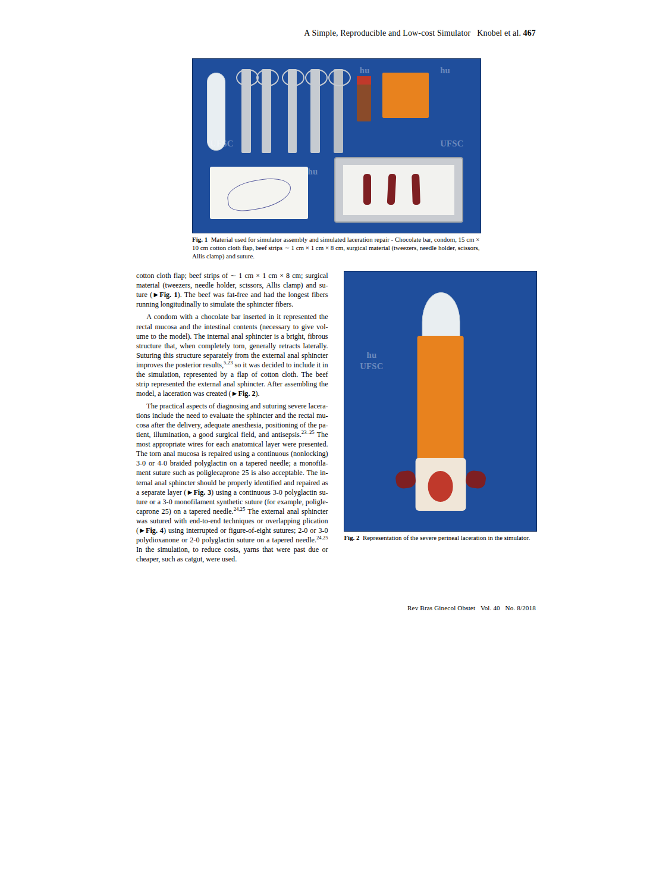A Simple, Reproducible and Low-cost Simulator Knobel et al. 467
hu
hu
UFSC
hu
UFSC
Fig. 1 Material used for simulator assembly and simulated laceration repair - Chocolate bar, condom, 15 cm × 10 cm cotton cloth flap, beef strips ∼ 1 cm × 1 cm × 8 cm, surgical material (tweezers, needle holder, scissors, Allis clamp) and suture.
cotton cloth flap; beef strips of ∼ 1 cm × 1 cm × 8 cm; surgical material (tweezers, needle holder, scissors, Allis clamp) and suture (►Fig. 1). The beef was fat-free and had the longest fibers running longitudinally to simulate the sphincter fibers.
A condom with a chocolate bar inserted in it represented the rectal mucosa and the intestinal contents (necessary to give volume to the model). The internal anal sphincter is a bright, fibrous structure that, when completely torn, generally retracts laterally. Suturing this structure separately from the external anal sphincter improves the posterior results,5,23 so it was decided to include it in the simulation, represented by a flap of cotton cloth. The beef strip represented the external anal sphincter. After assembling the model, a laceration was created (►Fig. 2).
The practical aspects of diagnosing and suturing severe lacerations include the need to evaluate the sphincter and the rectal mucosa after the delivery, adequate anesthesia, positioning of the patient, illumination, a good surgical field, and antisepsis.23–25 The most appropriate wires for each anatomical layer were presented. The torn anal mucosa is repaired using a continuous (nonlocking) 3-0 or 4-0 braided polyglactin on a tapered needle; a monofilament suture such as poliglecaprone 25 is also acceptable. The internal anal sphincter should be properly identified and repaired as a separate layer (►Fig. 3) using a continuous 3-0 polyglactin suture or a 3-0 monofilament synthetic suture (for example, poliglecaprone 25) on a tapered needle.24,25 The external anal sphincter was sutured with end-to-end techniques or overlapping plication (►Fig. 4) using interrupted or figure-of-eight sutures; 2-0 or 3-0 polydioxanone or 2-0 polyglactin suture on a tapered needle.24,25 In the simulation, to reduce costs, yarns that were past due or cheaper, such as catgut, were used.
hu
UFSC
Fig. 2 Representation of the severe perineal laceration in the simulator.
Rev Bras Ginecol Obstet Vol. 40 No. 8/2018